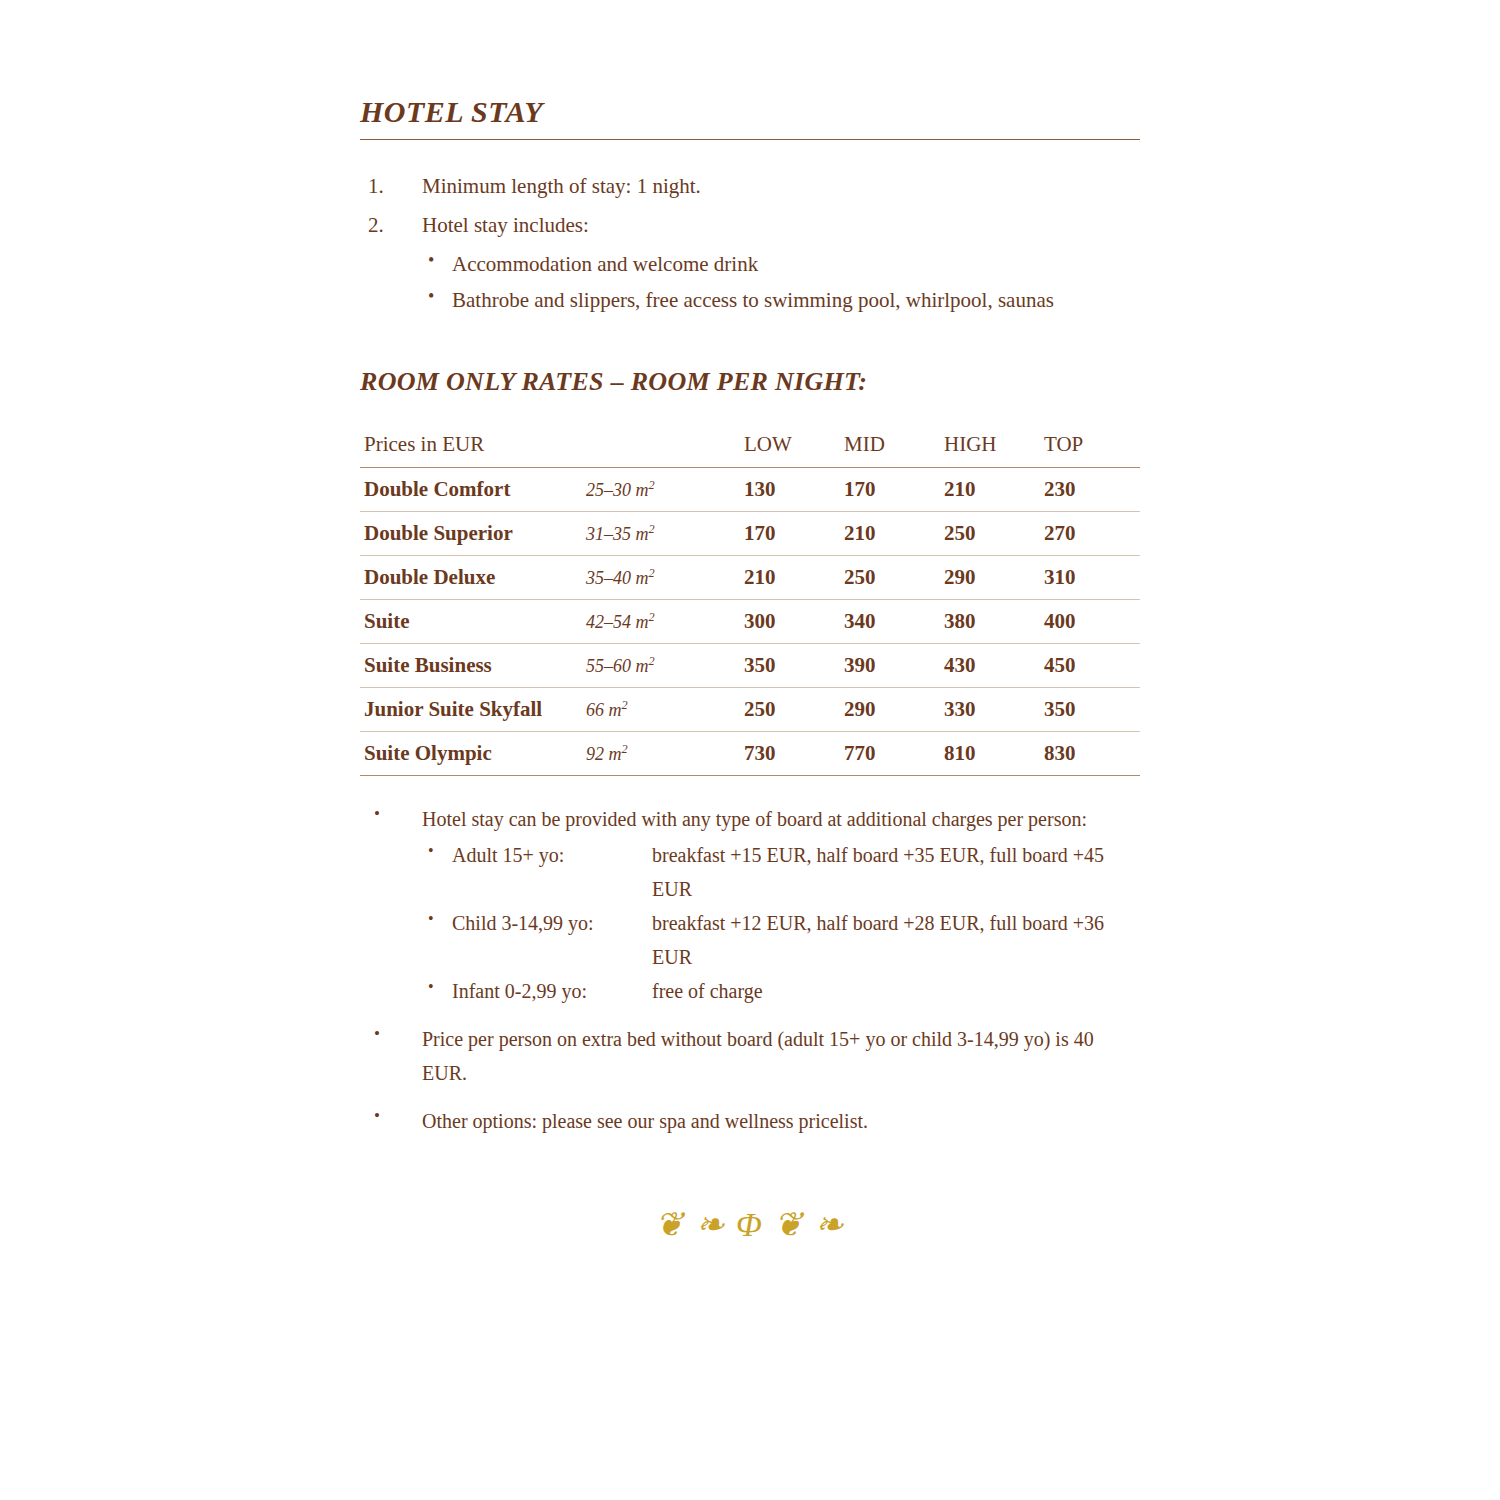HOTEL STAY
Minimum length of stay: 1 night.
Hotel stay includes:
Accommodation and welcome drink
Bathrobe and slippers, free access to swimming pool, whirlpool, saunas
ROOM ONLY RATES – ROOM PER NIGHT:
| Prices in EUR | LOW | MID | HIGH | TOP |
| --- | --- | --- | --- | --- |
| Double Comfort | 25–30 m 2 | 130 | 170 | 210 | 230 |
| Double Superior | 31–35 m 2 | 170 | 210 | 250 | 270 |
| Double Deluxe | 35–40 m 2 | 210 | 250 | 290 | 310 |
| Suite | 42–54 m 2 | 300 | 340 | 380 | 400 |
| Suite Business | 55–60 m 2 | 350 | 390 | 430 | 450 |
| Junior Suite Skyfall | 66 m 2 | 250 | 290 | 330 | 350 |
| Suite Olympic | 92 m 2 | 730 | 770 | 810 | 830 |
Hotel stay can be provided with any type of board at additional charges per person:
Adult 15+ yo: breakfast +15 EUR, half board +35 EUR, full board +45 EUR
Child 3-14,99 yo: breakfast +12 EUR, half board +28 EUR, full board +36 EUR
Infant 0-2,99 yo: free of charge
Price per person on extra bed without board (adult 15+ yo or child 3-14,99 yo) is 40 EUR.
Other options: please see our spa and wellness pricelist.
❦ ❧ Φ ❦ ❧